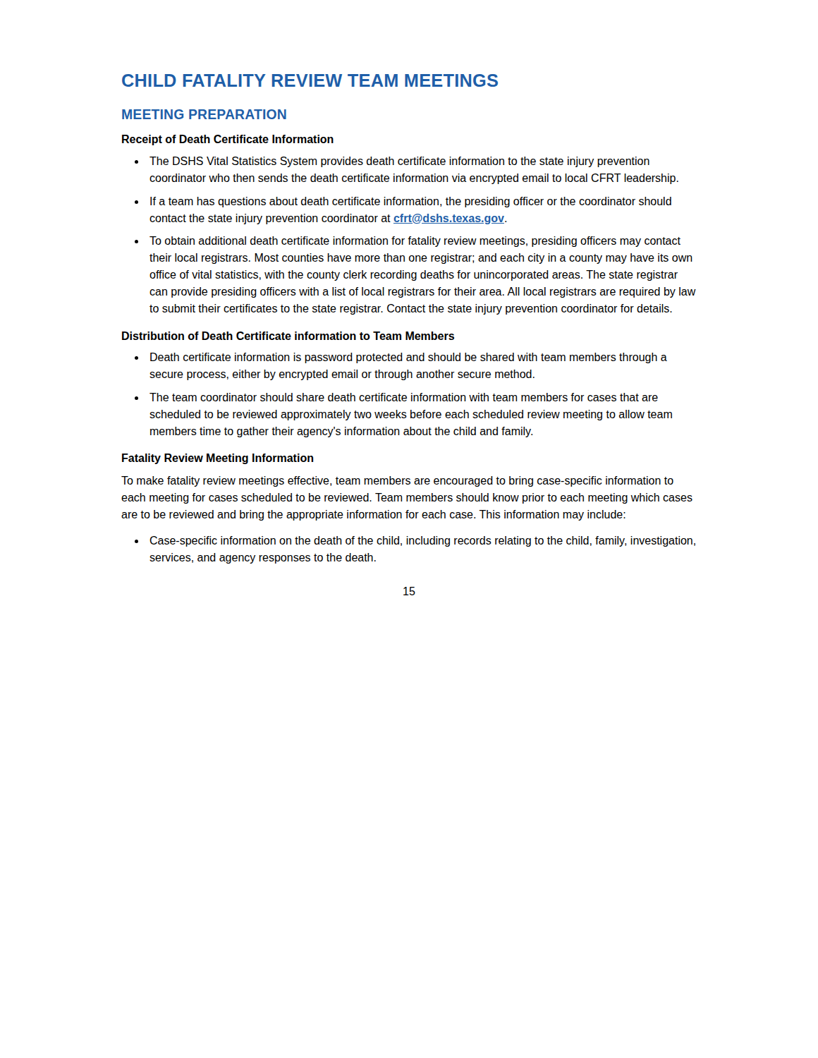CHILD FATALITY REVIEW TEAM MEETINGS
MEETING PREPARATION
Receipt of Death Certificate Information
The DSHS Vital Statistics System provides death certificate information to the state injury prevention coordinator who then sends the death certificate information via encrypted email to local CFRT leadership.
If a team has questions about death certificate information, the presiding officer or the coordinator should contact the state injury prevention coordinator at cfrt@dshs.texas.gov.
To obtain additional death certificate information for fatality review meetings, presiding officers may contact their local registrars. Most counties have more than one registrar; and each city in a county may have its own office of vital statistics, with the county clerk recording deaths for unincorporated areas. The state registrar can provide presiding officers with a list of local registrars for their area. All local registrars are required by law to submit their certificates to the state registrar. Contact the state injury prevention coordinator for details.
Distribution of Death Certificate information to Team Members
Death certificate information is password protected and should be shared with team members through a secure process, either by encrypted email or through another secure method.
The team coordinator should share death certificate information with team members for cases that are scheduled to be reviewed approximately two weeks before each scheduled review meeting to allow team members time to gather their agency's information about the child and family.
Fatality Review Meeting Information
To make fatality review meetings effective, team members are encouraged to bring case-specific information to each meeting for cases scheduled to be reviewed. Team members should know prior to each meeting which cases are to be reviewed and bring the appropriate information for each case. This information may include:
Case-specific information on the death of the child, including records relating to the child, family, investigation, services, and agency responses to the death.
15